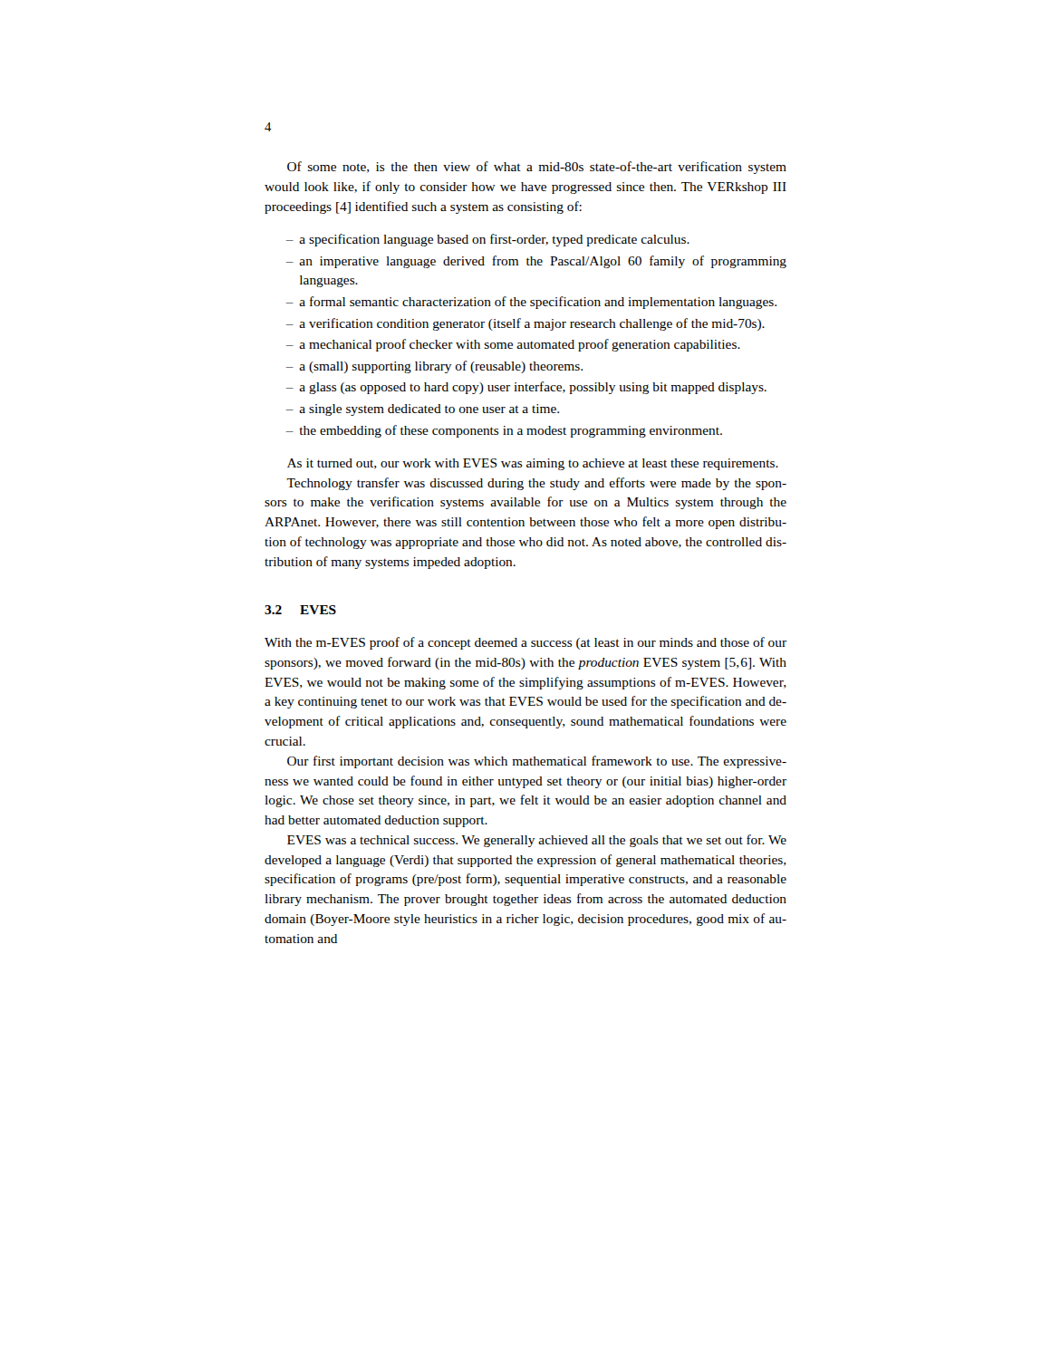4
Of some note, is the then view of what a mid-80s state-of-the-art verification system would look like, if only to consider how we have progressed since then. The VERkshop III proceedings [4] identified such a system as consisting of:
a specification language based on first-order, typed predicate calculus.
an imperative language derived from the Pascal/Algol 60 family of programming languages.
a formal semantic characterization of the specification and implementation languages.
a verification condition generator (itself a major research challenge of the mid-70s).
a mechanical proof checker with some automated proof generation capabilities.
a (small) supporting library of (reusable) theorems.
a glass (as opposed to hard copy) user interface, possibly using bit mapped displays.
a single system dedicated to one user at a time.
the embedding of these components in a modest programming environment.
As it turned out, our work with EVES was aiming to achieve at least these requirements.
Technology transfer was discussed during the study and efforts were made by the sponsors to make the verification systems available for use on a Multics system through the ARPAnet. However, there was still contention between those who felt a more open distribution of technology was appropriate and those who did not. As noted above, the controlled distribution of many systems impeded adoption.
3.2 EVES
With the m-EVES proof of a concept deemed a success (at least in our minds and those of our sponsors), we moved forward (in the mid-80s) with the production EVES system [5, 6]. With EVES, we would not be making some of the simplifying assumptions of m-EVES. However, a key continuing tenet to our work was that EVES would be used for the specification and development of critical applications and, consequently, sound mathematical foundations were crucial.
Our first important decision was which mathematical framework to use. The expressiveness we wanted could be found in either untyped set theory or (our initial bias) higher-order logic. We chose set theory since, in part, we felt it would be an easier adoption channel and had better automated deduction support.
EVES was a technical success. We generally achieved all the goals that we set out for. We developed a language (Verdi) that supported the expression of general mathematical theories, specification of programs (pre/post form), sequential imperative constructs, and a reasonable library mechanism. The prover brought together ideas from across the automated deduction domain (Boyer-Moore style heuristics in a richer logic, decision procedures, good mix of automation and